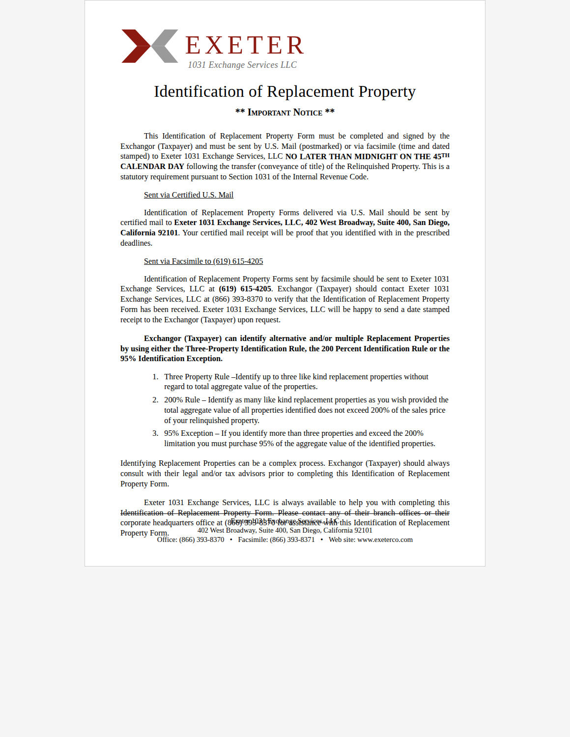EXETER
1031 Exchange Services LLC
Identification of Replacement Property
** Important Notice **
This Identification of Replacement Property Form must be completed and signed by the Exchangor (Taxpayer) and must be sent by U.S. Mail (postmarked) or via facsimile (time and dated stamped) to Exeter 1031 Exchange Services, LLC NO LATER THAN MIDNIGHT ON THE 45TH CALENDAR DAY following the transfer (conveyance of title) of the Relinquished Property. This is a statutory requirement pursuant to Section 1031 of the Internal Revenue Code.
Sent via Certified U.S. Mail
Identification of Replacement Property Forms delivered via U.S. Mail should be sent by certified mail to Exeter 1031 Exchange Services, LLC, 402 West Broadway, Suite 400, San Diego, California 92101. Your certified mail receipt will be proof that you identified with in the prescribed deadlines.
Sent via Facsimile to (619) 615-4205
Identification of Replacement Property Forms sent by facsimile should be sent to Exeter 1031 Exchange Services, LLC at (619) 615-4205. Exchangor (Taxpayer) should contact Exeter 1031 Exchange Services, LLC at (866) 393-8370 to verify that the Identification of Replacement Property Form has been received. Exeter 1031 Exchange Services, LLC will be happy to send a date stamped receipt to the Exchangor (Taxpayer) upon request.
Exchangor (Taxpayer) can identify alternative and/or multiple Replacement Properties by using either the Three-Property Identification Rule, the 200 Percent Identification Rule or the 95% Identification Exception.
Three Property Rule –Identify up to three like kind replacement properties without regard to total aggregate value of the properties.
200% Rule – Identify as many like kind replacement properties as you wish provided the total aggregate value of all properties identified does not exceed 200% of the sales price of your relinquished property.
95% Exception – If you identify more than three properties and exceed the 200% limitation you must purchase 95% of the aggregate value of the identified properties.
Identifying Replacement Properties can be a complex process. Exchangor (Taxpayer) should always consult with their legal and/or tax advisors prior to completing this Identification of Replacement Property Form.
Exeter 1031 Exchange Services, LLC is always available to help you with completing this Identification of Replacement Property Form. Please contact any of their branch offices or their corporate headquarters office at (866) 393-8370 for assistance with this Identification of Replacement Property Form.
Exeter 1031 Exchange Services, LLC
402 West Broadway, Suite 400, San Diego, California 92101
Office: (866) 393-8370•Facsimile: (866) 393-8371•Web site: www.exeterco.com